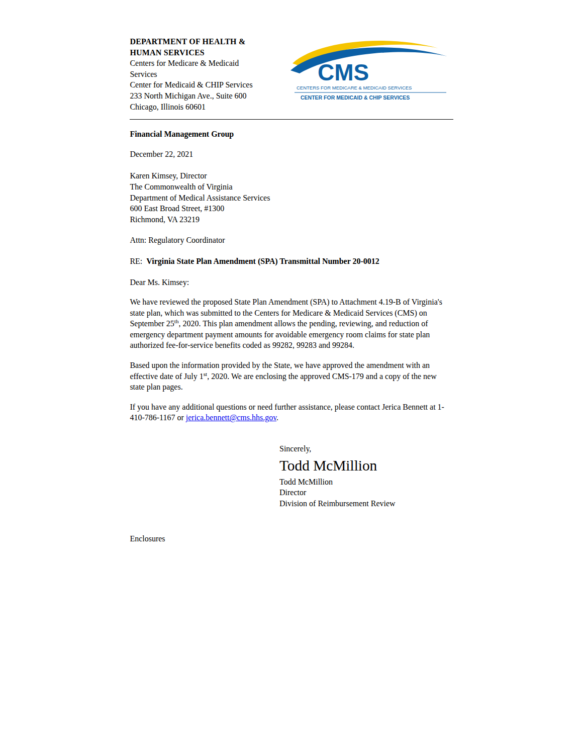DEPARTMENT OF HEALTH & HUMAN SERVICES
Centers for Medicare & Medicaid Services
Center for Medicaid & CHIP Services
233 North Michigan Ave., Suite 600
Chicago, Illinois 60601
CMS Center for Medicaid & CHIP Services logo CMS CENTERS FOR MEDICARE & MEDICAID SERVICES CENTER FOR MEDICAID & CHIP SERVICES
Financial Management Group
December 22, 2021
Karen Kimsey, Director
The Commonwealth of Virginia
Department of Medical Assistance Services
600 East Broad Street, #1300
Richmond, VA 23219
Attn: Regulatory Coordinator
RE: Virginia State Plan Amendment (SPA) Transmittal Number 20-0012
Dear Ms. Kimsey:
We have reviewed the proposed State Plan Amendment (SPA) to Attachment 4.19-B of Virginia's state plan, which was submitted to the Centers for Medicare & Medicaid Services (CMS) on September 25th, 2020. This plan amendment allows the pending, reviewing, and reduction of emergency department payment amounts for avoidable emergency room claims for state plan authorized fee-for-service benefits coded as 99282, 99283 and 99284.
Based upon the information provided by the State, we have approved the amendment with an effective date of July 1st, 2020. We are enclosing the approved CMS-179 and a copy of the new state plan pages.
If you have any additional questions or need further assistance, please contact Jerica Bennett at 1-410-786-1167 or jerica.bennett@cms.hhs.gov.
Sincerely,
Todd McMillion
Todd McMillion
Director
Division of Reimbursement Review
Enclosures